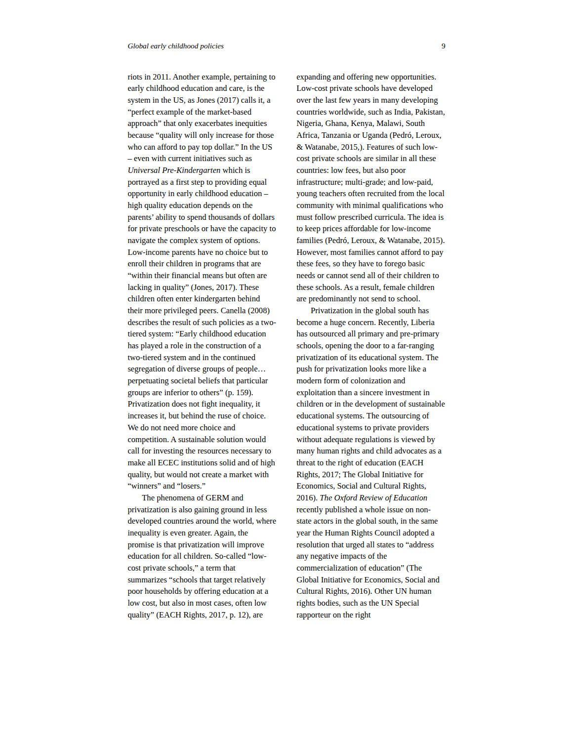Global early childhood policies 9
riots in 2011. Another example, pertaining to early childhood education and care, is the system in the US, as Jones (2017) calls it, a “perfect example of the market-based approach” that only exacerbates inequities because “quality will only increase for those who can afford to pay top dollar.” In the US – even with current initiatives such as Universal Pre-Kindergarten which is portrayed as a first step to providing equal opportunity in early childhood education – high quality education depends on the parents’ ability to spend thousands of dollars for private preschools or have the capacity to navigate the complex system of options. Low-income parents have no choice but to enroll their children in programs that are “within their financial means but often are lacking in quality” (Jones, 2017). These children often enter kindergarten behind their more privileged peers. Canella (2008) describes the result of such policies as a two-tiered system: “Early childhood education has played a role in the construction of a two-tiered system and in the continued segregation of diverse groups of people… perpetuating societal beliefs that particular groups are inferior to others” (p. 159). Privatization does not fight inequality, it increases it, but behind the ruse of choice. We do not need more choice and competition. A sustainable solution would call for investing the resources necessary to make all ECEC institutions solid and of high quality, but would not create a market with “winners” and “losers.”
The phenomena of GERM and privatization is also gaining ground in less developed countries around the world, where inequality is even greater. Again, the promise is that privatization will improve education for all children. So-called “low-cost private schools,” a term that summarizes “schools that target relatively poor households by offering education at a low cost, but also in most cases, often low quality” (EACH Rights, 2017, p. 12), are expanding and offering new opportunities. Low-cost private schools have developed over the last few years in many developing countries worldwide, such as India, Pakistan, Nigeria, Ghana, Kenya, Malawi, South Africa, Tanzania or Uganda (Pedró, Leroux, & Watanabe, 2015,). Features of such low-cost private schools are similar in all these countries: low fees, but also poor infrastructure; multi-grade; and low-paid, young teachers often recruited from the local community with minimal qualifications who must follow prescribed curricula. The idea is to keep prices affordable for low-income families (Pedró, Leroux, & Watanabe, 2015). However, most families cannot afford to pay these fees, so they have to forego basic needs or cannot send all of their children to these schools. As a result, female children are predominantly not send to school.
Privatization in the global south has become a huge concern. Recently, Liberia has outsourced all primary and pre-primary schools, opening the door to a far-ranging privatization of its educational system. The push for privatization looks more like a modern form of colonization and exploitation than a sincere investment in children or in the development of sustainable educational systems. The outsourcing of educational systems to private providers without adequate regulations is viewed by many human rights and child advocates as a threat to the right of education (EACH Rights, 2017; The Global Initiative for Economics, Social and Cultural Rights, 2016). The Oxford Review of Education recently published a whole issue on non-state actors in the global south, in the same year the Human Rights Council adopted a resolution that urged all states to “address any negative impacts of the commercialization of education” (The Global Initiative for Economics, Social and Cultural Rights, 2016). Other UN human rights bodies, such as the UN Special rapporteur on the right